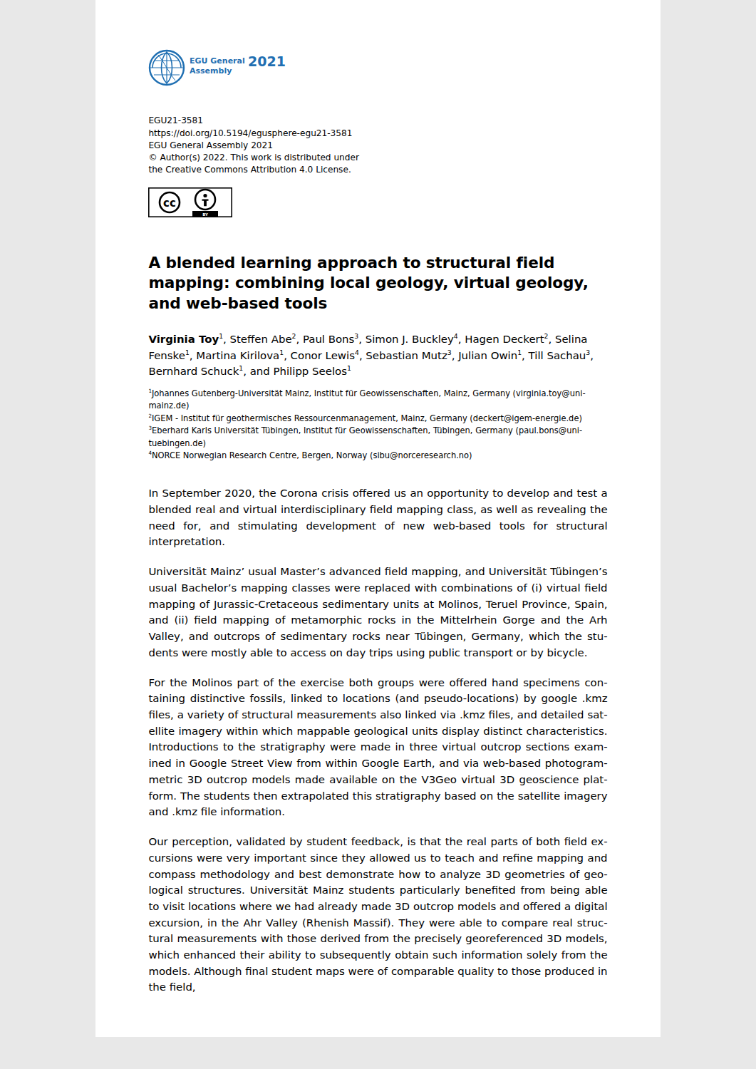EGU General Assembly 2021
EGU21-3581
https://doi.org/10.5194/egusphere-egu21-3581
EGU General Assembly 2021
© Author(s) 2022. This work is distributed under
the Creative Commons Attribution 4.0 License.
cc BY
A blended learning approach to structural field mapping: combining local geology, virtual geology, and web-based tools
Virginia Toy1, Steffen Abe2, Paul Bons3, Simon J. Buckley4, Hagen Deckert2, Selina Fenske1, Martina Kirilova1, Conor Lewis4, Sebastian Mutz3, Julian Owin1, Till Sachau3, Bernhard Schuck1, and Philipp Seelos1
1Johannes Gutenberg-Universität Mainz, Institut für Geowissenschaften, Mainz, Germany (virginia.toy@uni-mainz.de)
2IGEM - Institut für geothermisches Ressourcenmanagement, Mainz, Germany (deckert@igem-energie.de)
3Eberhard Karls Universität Tübingen, Institut für Geowissenschaften, Tübingen, Germany (paul.bons@uni-tuebingen.de)
4NORCE Norwegian Research Centre, Bergen, Norway (sibu@norceresearch.no)
In September 2020, the Corona crisis offered us an opportunity to develop and test a blended real and virtual interdisciplinary field mapping class, as well as revealing the need for, and stimulating development of new web-based tools for structural interpretation.
Universität Mainz’ usual Master’s advanced field mapping, and Universität Tübingen’s usual Bachelor’s mapping classes were replaced with combinations of (i) virtual field mapping of Jurassic-Cretaceous sedimentary units at Molinos, Teruel Province, Spain, and (ii) field mapping of metamorphic rocks in the Mittelrhein Gorge and the Arh Valley, and outcrops of sedimentary rocks near Tübingen, Germany, which the students were mostly able to access on day trips using public transport or by bicycle.
For the Molinos part of the exercise both groups were offered hand specimens containing distinctive fossils, linked to locations (and pseudo-locations) by google .kmz files, a variety of structural measurements also linked via .kmz files, and detailed satellite imagery within which mappable geological units display distinct characteristics. Introductions to the stratigraphy were made in three virtual outcrop sections examined in Google Street View from within Google Earth, and via web-based photogrammetric 3D outcrop models made available on the V3Geo virtual 3D geoscience platform. The students then extrapolated this stratigraphy based on the satellite imagery and .kmz file information.
Our perception, validated by student feedback, is that the real parts of both field excursions were very important since they allowed us to teach and refine mapping and compass methodology and best demonstrate how to analyze 3D geometries of geological structures. Universität Mainz students particularly benefited from being able to visit locations where we had already made 3D outcrop models and offered a digital excursion, in the Ahr Valley (Rhenish Massif). They were able to compare real structural measurements with those derived from the precisely georeferenced 3D models, which enhanced their ability to subsequently obtain such information solely from the models. Although final student maps were of comparable quality to those produced in the field,